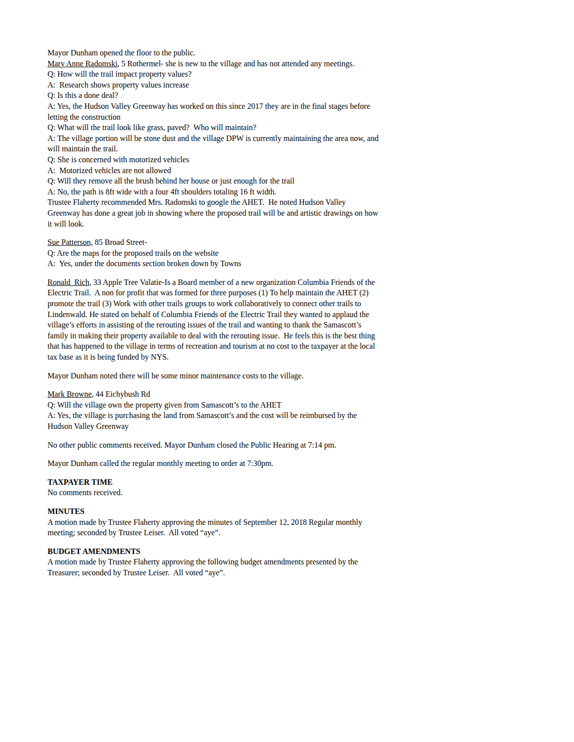Mayor Dunham opened the floor to the public.
Mary Anne Radomski, 5 Rothermel- she is new to the village and has not attended any meetings.
Q: How will the trail impact property values?
A: Research shows property values increase
Q: Is this a done deal?
A: Yes, the Hudson Valley Greenway has worked on this since 2017 they are in the final stages before letting the construction
Q: What will the trail look like grass, paved? Who will maintain?
A: The village portion will be stone dust and the village DPW is currently maintaining the area now, and will maintain the trail.
Q: She is concerned with motorized vehicles
A: Motorized vehicles are not allowed
Q: Will they remove all the brush behind her house or just enough for the trail
A: No, the path is 8ft wide with a four 4ft shoulders totaling 16 ft width.
Trustee Flaherty recommended Mrs. Radomski to google the AHET. He noted Hudson Valley Greenway has done a great job in showing where the proposed trail will be and artistic drawings on how it will look.
Sue Patterson, 85 Broad Street-
Q: Are the maps for the proposed trails on the website
A: Yes, under the documents section broken down by Towns
Ronald Rich, 33 Apple Tree Valatie-Is a Board member of a new organization Columbia Friends of the Electric Trail. A non for profit that was formed for three purposes (1) To help maintain the AHET (2) promote the trail (3) Work with other trails groups to work collaboratively to connect other trails to Lindenwald. He stated on behalf of Columbia Friends of the Electric Trail they wanted to applaud the village’s efforts in assisting of the rerouting issues of the trail and wanting to thank the Samascott’s family in making their property available to deal with the rerouting issue. He feels this is the best thing that has happened to the village in terms of recreation and tourism at no cost to the taxpayer at the local tax base as it is being funded by NYS.
Mayor Dunham noted there will be some minor maintenance costs to the village.
Mark Browne, 44 Eichybush Rd
Q: Will the village own the property given from Samascott’s to the AHET
A: Yes, the village is purchasing the land from Samascott’s and the cost will be reimbursed by the Hudson Valley Greenway
No other public comments received. Mayor Dunham closed the Public Hearing at 7:14 pm.
Mayor Dunham called the regular monthly meeting to order at 7:30pm.
Taxpayer Time
No comments received.
Minutes
A motion made by Trustee Flaherty approving the minutes of September 12, 2018 Regular monthly meeting; seconded by Trustee Leiser. All voted “aye”.
Budget Amendments
A motion made by Trustee Flaherty approving the following budget amendments presented by the Treasurer; seconded by Trustee Leiser. All voted “aye”.